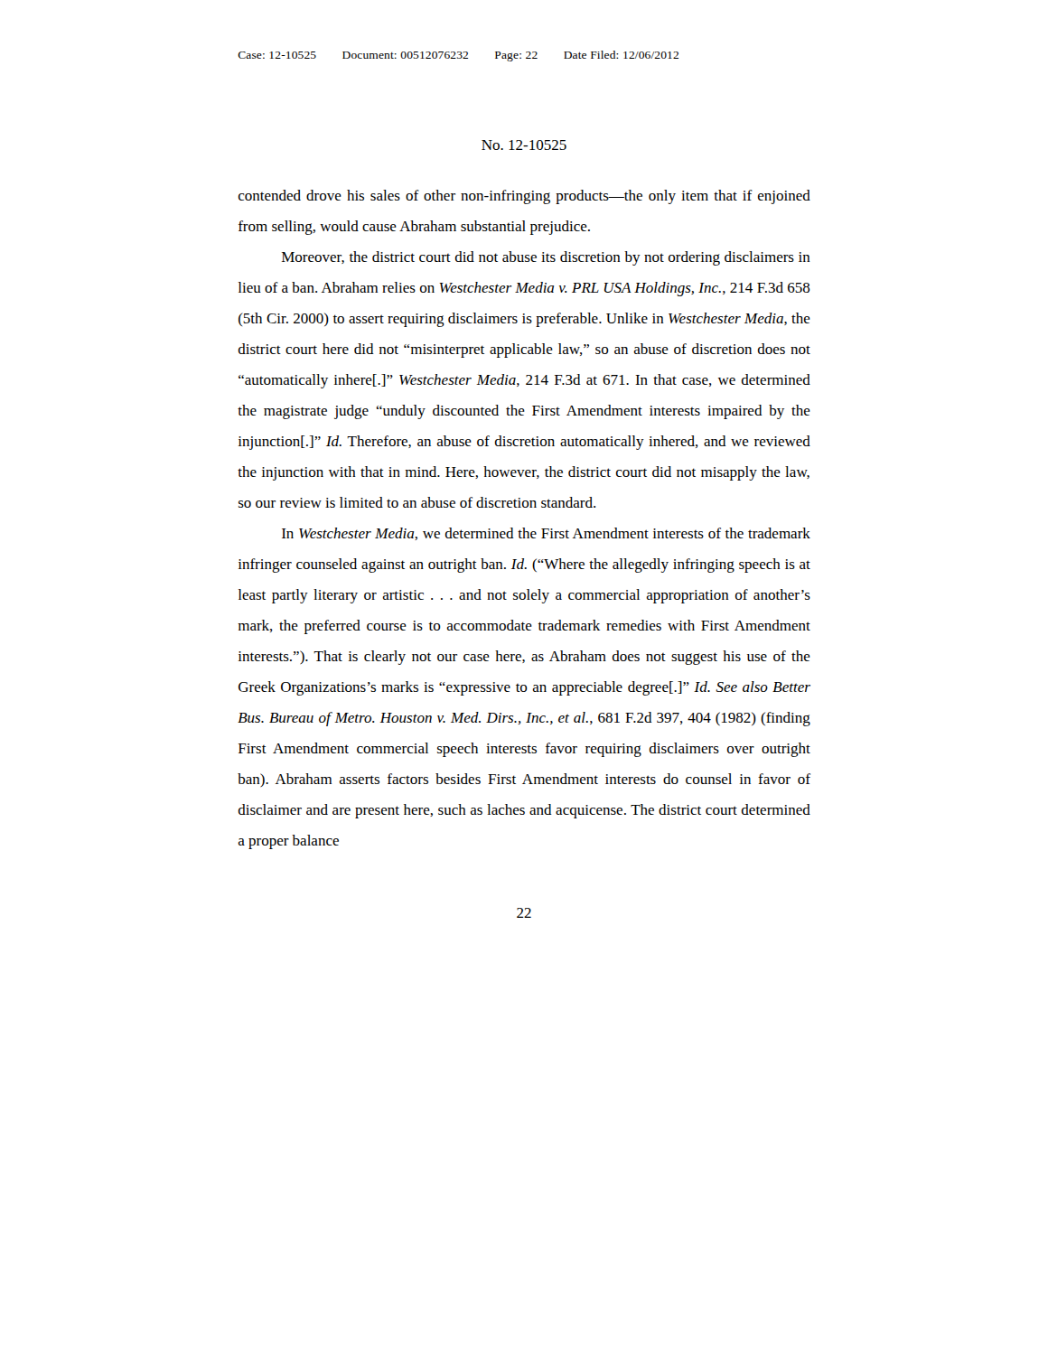Case: 12-10525 Document: 00512076232 Page: 22 Date Filed: 12/06/2012
No. 12-10525
contended drove his sales of other non-infringing products—the only item that if enjoined from selling, would cause Abraham substantial prejudice.
Moreover, the district court did not abuse its discretion by not ordering disclaimers in lieu of a ban. Abraham relies on Westchester Media v. PRL USA Holdings, Inc., 214 F.3d 658 (5th Cir. 2000) to assert requiring disclaimers is preferable. Unlike in Westchester Media, the district court here did not “misinterpret applicable law,” so an abuse of discretion does not “automatically inhere[.]” Westchester Media, 214 F.3d at 671. In that case, we determined the magistrate judge “unduly discounted the First Amendment interests impaired by the injunction[.]” Id. Therefore, an abuse of discretion automatically inhered, and we reviewed the injunction with that in mind. Here, however, the district court did not misapply the law, so our review is limited to an abuse of discretion standard.
In Westchester Media, we determined the First Amendment interests of the trademark infringer counseled against an outright ban. Id. (“Where the allegedly infringing speech is at least partly literary or artistic . . . and not solely a commercial appropriation of another’s mark, the preferred course is to accommodate trademark remedies with First Amendment interests.”). That is clearly not our case here, as Abraham does not suggest his use of the Greek Organizations’s marks is “expressive to an appreciable degree[.]” Id. See also Better Bus. Bureau of Metro. Houston v. Med. Dirs., Inc., et al., 681 F.2d 397, 404 (1982) (finding First Amendment commercial speech interests favor requiring disclaimers over outright ban). Abraham asserts factors besides First Amendment interests do counsel in favor of disclaimer and are present here, such as laches and acquicense. The district court determined a proper balance
22